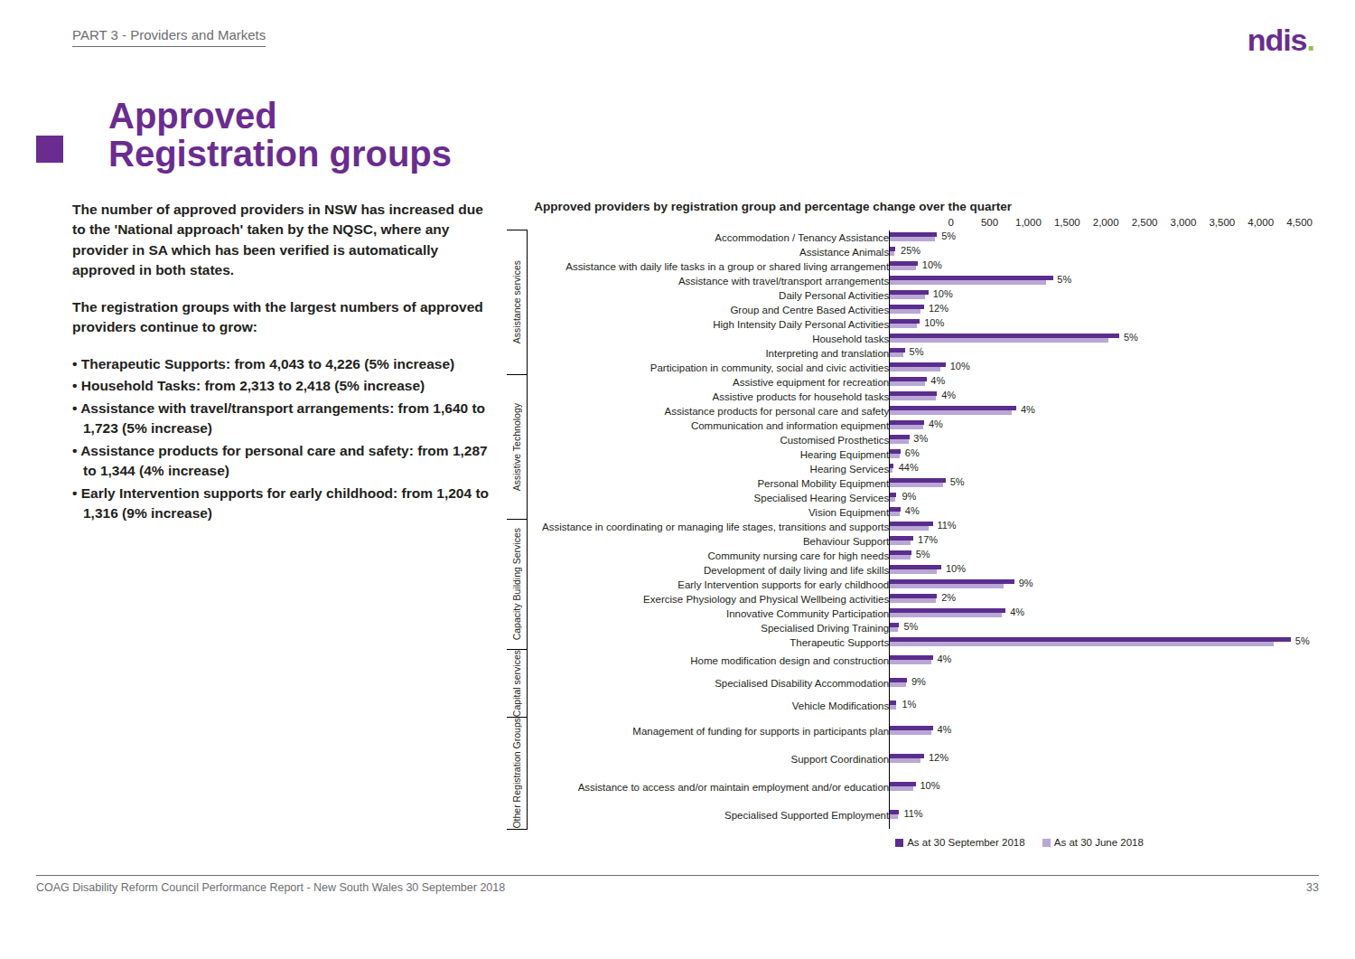PART 3 - Providers and Markets
ndis.
Approved
Registration groups
The number of approved providers in NSW has increased due to the 'National approach' taken by the NQSC, where any provider in SA which has been verified is automatically approved in both states.
The registration groups with the largest numbers of approved providers continue to grow:
• Therapeutic Supports: from 4,043 to 4,226 (5% increase)
• Household Tasks: from 2,313 to 2,418 (5% increase)
• Assistance with travel/transport arrangements: from 1,640 to 1,723 (5% increase)
• Assistance products for personal care and safety: from 1,287 to 1,344 (4% increase)
• Early Intervention supports for early childhood: from 1,204 to 1,316 (9% increase)
Approved providers by registration group and percentage change over the quarter
05001,0001,5002,0002,5003,0003,5004,0004,500
| Assistance services | Accommodation / Tenancy Assistance | 5% |
| Assistance Animals | 25% |
| Assistance with daily life tasks in a group or shared living arrangement | 10% |
| Assistance with travel/transport arrangements | 5% |
| Daily Personal Activities | 10% |
| Group and Centre Based Activities | 12% |
| High Intensity Daily Personal Activities | 10% |
| Household tasks | 5% |
| Interpreting and translation | 5% |
| Participation in community, social and civic activities | 10% |
| Assistive Technology | Assistive equipment for recreation | 4% |
| Assistive products for household tasks | 4% |
| Assistance products for personal care and safety | 4% |
| Communication and information equipment | 4% |
| Customised Prosthetics | 3% |
| Hearing Equipment | 6% |
| Hearing Services | 44% |
| Personal Mobility Equipment | 5% |
| Specialised Hearing Services | 9% |
| Vision Equipment | 4% |
| Capacity Building Services | Assistance in coordinating or managing life stages, transitions and supports | 11% |
| Behaviour Support | 17% |
| Community nursing care for high needs | 5% |
| Development of daily living and life skills | 10% |
| Early Intervention supports for early childhood | 9% |
| Exercise Physiology and Physical Wellbeing activities | 2% |
| Innovative Community Participation | 4% |
| Specialised Driving Training | 5% |
| Therapeutic Supports | 5% |
| Capital services | Home modification design and construction | 4% |
| Specialised Disability Accommodation | 9% |
| Vehicle Modifications | 1% |
| Other Registration Groups | Management of funding for supports in participants plan | 4% |
| Support Coordination | 12% |
| Assistance to access and/or maintain employment and/or education | 10% |
| Specialised Supported Employment | 11% |
As at 30 September 2018 As at 30 June 2018
COAG Disability Reform Council Performance Report - New South Wales 30 September 2018
33